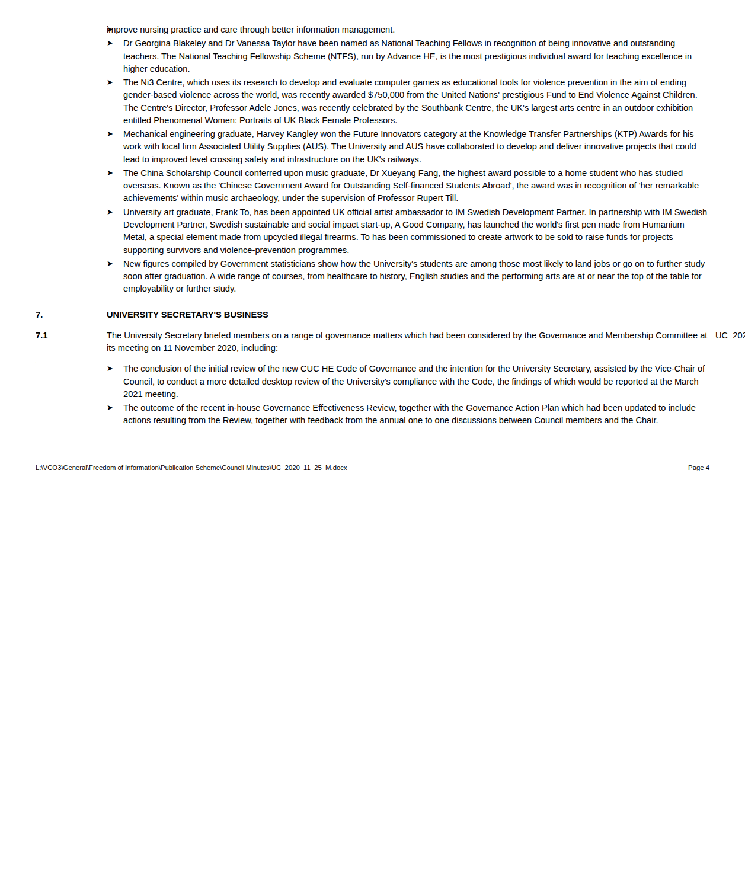improve nursing practice and care through better information management.
Dr Georgina Blakeley and Dr Vanessa Taylor have been named as National Teaching Fellows in recognition of being innovative and outstanding teachers. The National Teaching Fellowship Scheme (NTFS), run by Advance HE, is the most prestigious individual award for teaching excellence in higher education.
The Ni3 Centre, which uses its research to develop and evaluate computer games as educational tools for violence prevention in the aim of ending gender-based violence across the world, was recently awarded $750,000 from the United Nations' prestigious Fund to End Violence Against Children. The Centre's Director, Professor Adele Jones, was recently celebrated by the Southbank Centre, the UK's largest arts centre in an outdoor exhibition entitled Phenomenal Women: Portraits of UK Black Female Professors.
Mechanical engineering graduate, Harvey Kangley won the Future Innovators category at the Knowledge Transfer Partnerships (KTP) Awards for his work with local firm Associated Utility Supplies (AUS). The University and AUS have collaborated to develop and deliver innovative projects that could lead to improved level crossing safety and infrastructure on the UK's railways.
The China Scholarship Council conferred upon music graduate, Dr Xueyang Fang, the highest award possible to a home student who has studied overseas. Known as the 'Chinese Government Award for Outstanding Self-financed Students Abroad', the award was in recognition of 'her remarkable achievements' within music archaeology, under the supervision of Professor Rupert Till.
University art graduate, Frank To, has been appointed UK official artist ambassador to IM Swedish Development Partner. In partnership with IM Swedish Development Partner, Swedish sustainable and social impact start-up, A Good Company, has launched the world's first pen made from Humanium Metal, a special element made from upcycled illegal firearms. To has been commissioned to create artwork to be sold to raise funds for projects supporting survivors and violence-prevention programmes.
New figures compiled by Government statisticians show how the University's students are among those most likely to land jobs or go on to further study soon after graduation. A wide range of courses, from healthcare to history, English studies and the performing arts are at or near the top of the table for employability or further study.
7.
UNIVERSITY SECRETARY'S BUSINESS
7.1 UC_2020_11_25_P7.1
The University Secretary briefed members on a range of governance matters which had been considered by the Governance and Membership Committee at its meeting on 11 November 2020, including:
The conclusion of the initial review of the new CUC HE Code of Governance and the intention for the University Secretary, assisted by the Vice-Chair of Council, to conduct a more detailed desktop review of the University's compliance with the Code, the findings of which would be reported at the March 2021 meeting.
The outcome of the recent in-house Governance Effectiveness Review, together with the Governance Action Plan which had been updated to include actions resulting from the Review, together with feedback from the annual one to one discussions between Council members and the Chair.
L:\VCO3\General\Freedom of Information\Publication Scheme\Council Minutes\UC_2020_11_25_M.docx Page 4